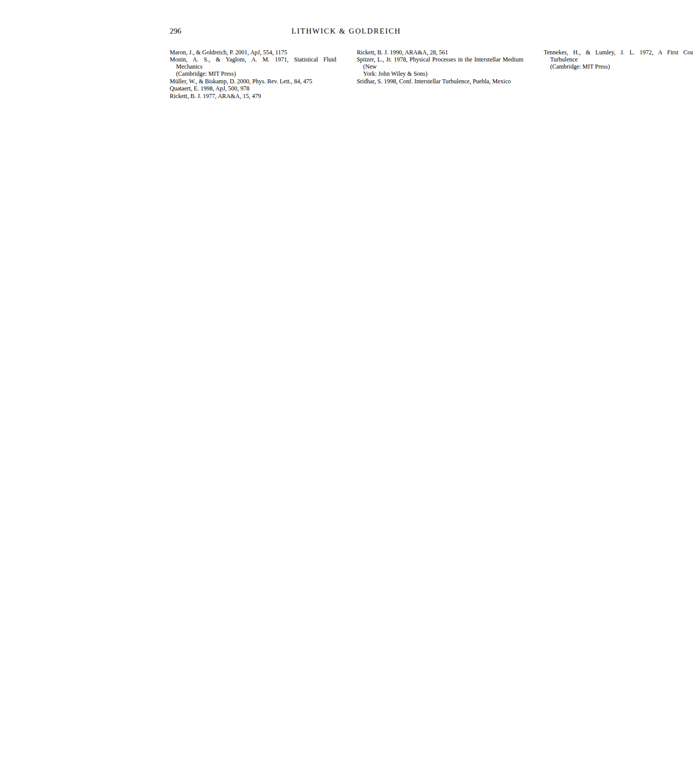296
LITHWICK & GOLDREICH
Maron, J., & Goldreich, P. 2001, ApJ, 554, 1175
Monin, A. S., & Yaglom, A. M. 1971, Statistical Fluid Mechanics
(Cambridge: MIT Press)
Müller, W., & Biskamp, D. 2000, Phys. Rev. Lett., 84, 475
Quataert, E. 1998, ApJ, 500, 978
Rickett, B. J. 1977, ARA&A, 15, 479
Rickett, B. J. 1990, ARA&A, 28, 561
Spitzer, L., Jr. 1978, Physical Processes in the Interstellar Medium (New
York: John Wiley & Sons)
Sridhar, S. 1998, Conf. Interstellar Turbulence, Puebla, Mexico
Tennekes, H., & Lumley, J. L. 1972, A First Course in Turbulence
(Cambridge: MIT Press)